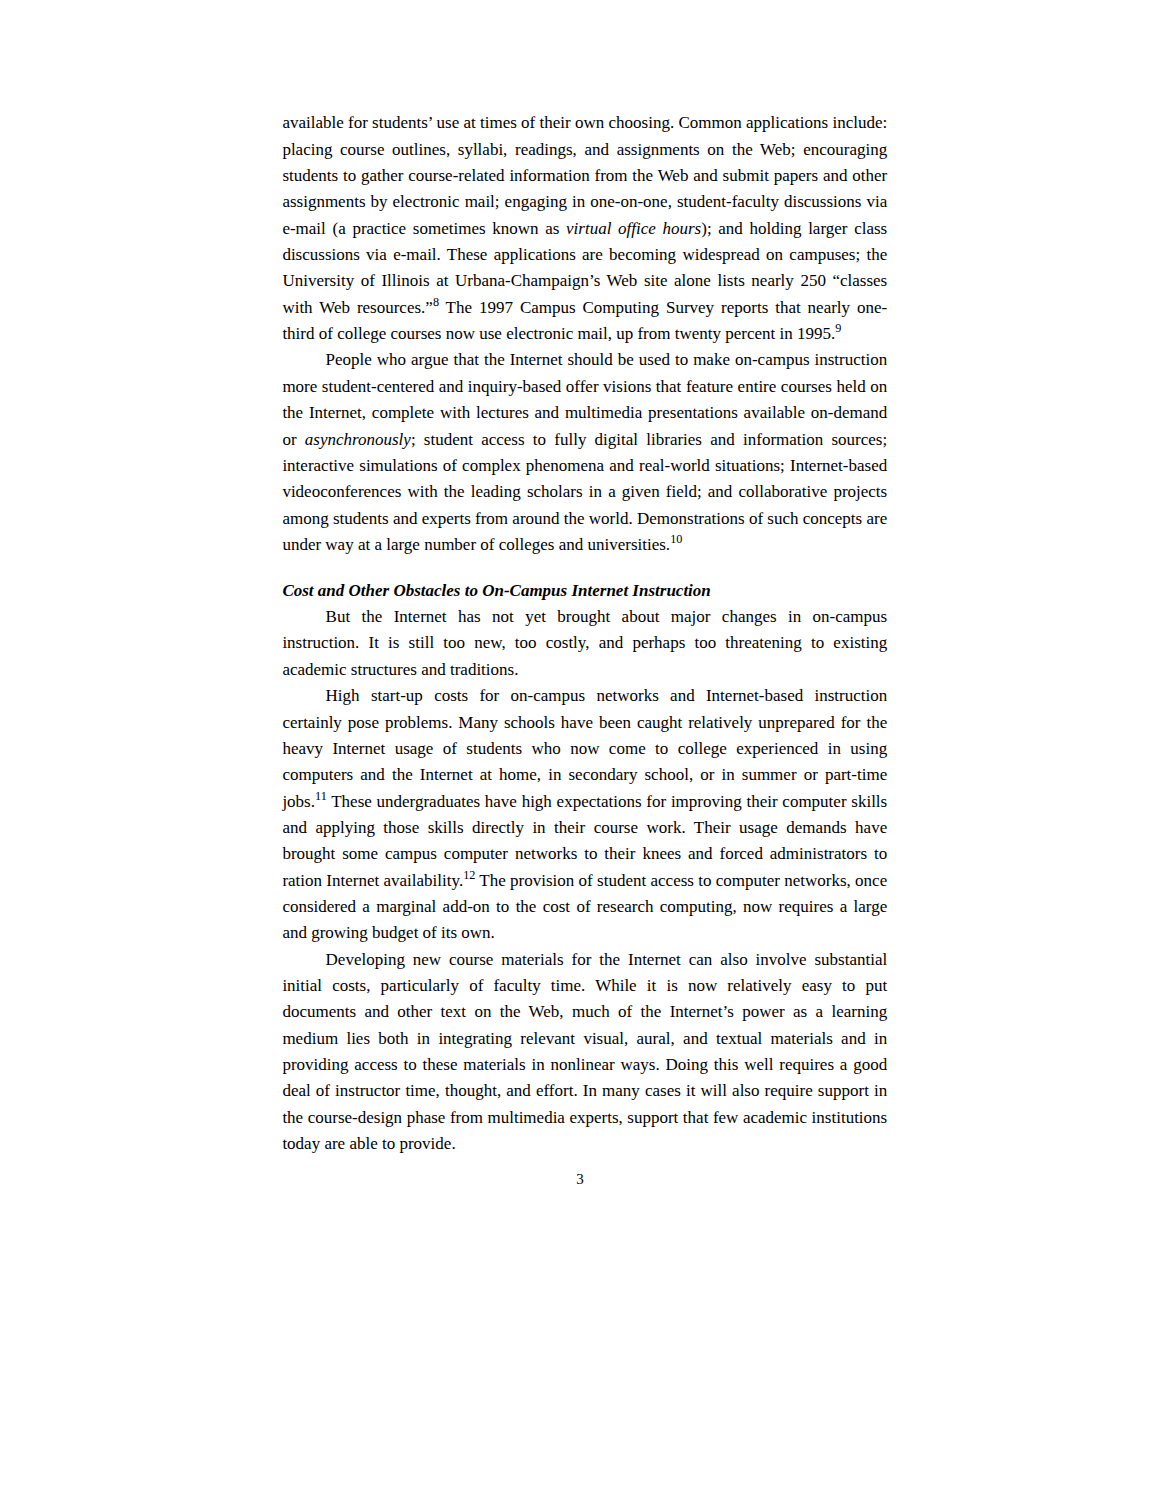available for students’ use at times of their own choosing. Common applications include: placing course outlines, syllabi, readings, and assignments on the Web; encouraging students to gather course-related information from the Web and submit papers and other assignments by electronic mail; engaging in one-on-one, student-faculty discussions via e-mail (a practice sometimes known as virtual office hours); and holding larger class discussions via e-mail. These applications are becoming widespread on campuses; the University of Illinois at Urbana-Champaign’s Web site alone lists nearly 250 “classes with Web resources.”8 The 1997 Campus Computing Survey reports that nearly one-third of college courses now use electronic mail, up from twenty percent in 1995.9
People who argue that the Internet should be used to make on-campus instruction more student-centered and inquiry-based offer visions that feature entire courses held on the Internet, complete with lectures and multimedia presentations available on-demand or asynchronously; student access to fully digital libraries and information sources; interactive simulations of complex phenomena and real-world situations; Internet-based videoconferences with the leading scholars in a given field; and collaborative projects among students and experts from around the world. Demonstrations of such concepts are under way at a large number of colleges and universities.10
Cost and Other Obstacles to On-Campus Internet Instruction
But the Internet has not yet brought about major changes in on-campus instruction. It is still too new, too costly, and perhaps too threatening to existing academic structures and traditions.
High start-up costs for on-campus networks and Internet-based instruction certainly pose problems. Many schools have been caught relatively unprepared for the heavy Internet usage of students who now come to college experienced in using computers and the Internet at home, in secondary school, or in summer or part-time jobs.11 These undergraduates have high expectations for improving their computer skills and applying those skills directly in their course work. Their usage demands have brought some campus computer networks to their knees and forced administrators to ration Internet availability.12 The provision of student access to computer networks, once considered a marginal add-on to the cost of research computing, now requires a large and growing budget of its own.
Developing new course materials for the Internet can also involve substantial initial costs, particularly of faculty time. While it is now relatively easy to put documents and other text on the Web, much of the Internet’s power as a learning medium lies both in integrating relevant visual, aural, and textual materials and in providing access to these materials in nonlinear ways. Doing this well requires a good deal of instructor time, thought, and effort. In many cases it will also require support in the course-design phase from multimedia experts, support that few academic institutions today are able to provide.
3